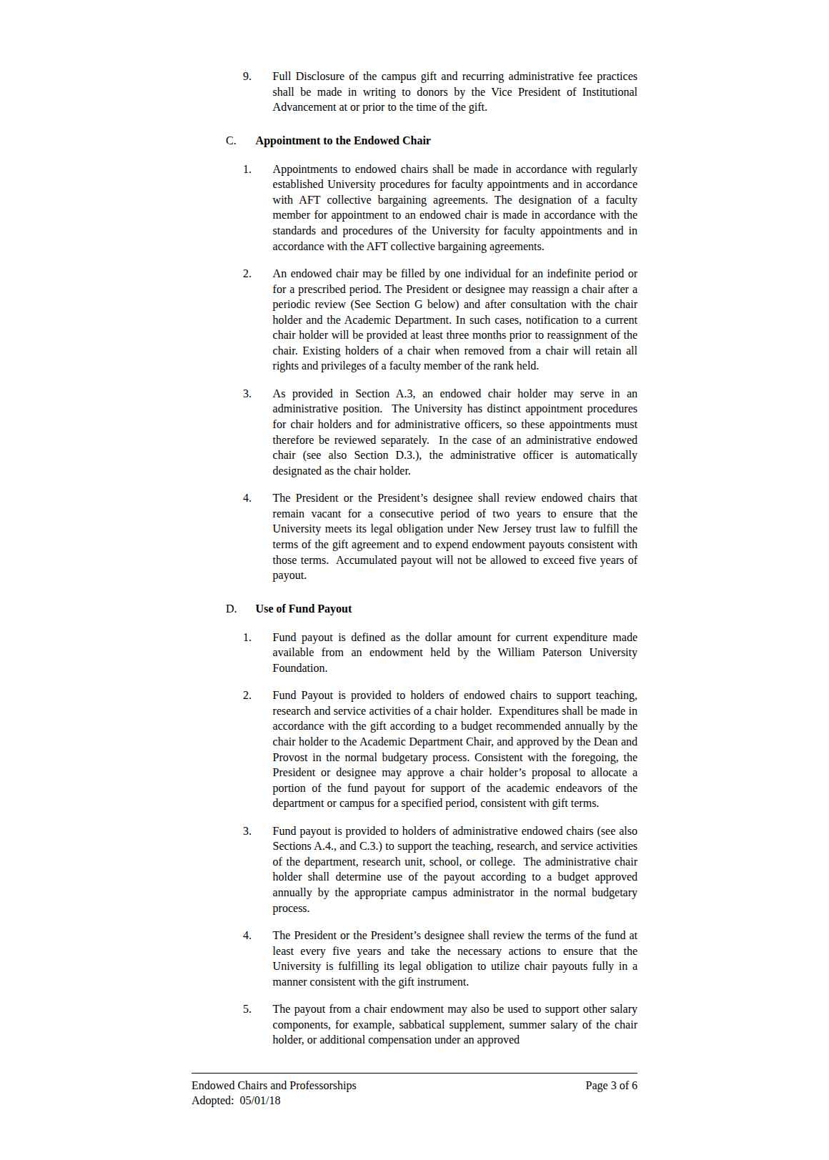9.
Full Disclosure of the campus gift and recurring administrative fee practices shall be made in writing to donors by the Vice President of Institutional Advancement at or prior to the time of the gift.
C.
Appointment to the Endowed Chair
1.
Appointments to endowed chairs shall be made in accordance with regularly established University procedures for faculty appointments and in accordance with AFT collective bargaining agreements. The designation of a faculty member for appointment to an endowed chair is made in accordance with the standards and procedures of the University for faculty appointments and in accordance with the AFT collective bargaining agreements.
2.
An endowed chair may be filled by one individual for an indefinite period or for a prescribed period. The President or designee may reassign a chair after a periodic review (See Section G below) and after consultation with the chair holder and the Academic Department. In such cases, notification to a current chair holder will be provided at least three months prior to reassignment of the chair. Existing holders of a chair when removed from a chair will retain all rights and privileges of a faculty member of the rank held.
3.
As provided in Section A.3, an endowed chair holder may serve in an administrative position. The University has distinct appointment procedures for chair holders and for administrative officers, so these appointments must therefore be reviewed separately. In the case of an administrative endowed chair (see also Section D.3.), the administrative officer is automatically designated as the chair holder.
4.
The President or the President’s designee shall review endowed chairs that remain vacant for a consecutive period of two years to ensure that the University meets its legal obligation under New Jersey trust law to fulfill the terms of the gift agreement and to expend endowment payouts consistent with those terms. Accumulated payout will not be allowed to exceed five years of payout.
D.
Use of Fund Payout
1.
Fund payout is defined as the dollar amount for current expenditure made available from an endowment held by the William Paterson University Foundation.
2.
Fund Payout is provided to holders of endowed chairs to support teaching, research and service activities of a chair holder. Expenditures shall be made in accordance with the gift according to a budget recommended annually by the chair holder to the Academic Department Chair, and approved by the Dean and Provost in the normal budgetary process. Consistent with the foregoing, the President or designee may approve a chair holder’s proposal to allocate a portion of the fund payout for support of the academic endeavors of the department or campus for a specified period, consistent with gift terms.
3.
Fund payout is provided to holders of administrative endowed chairs (see also Sections A.4., and C.3.) to support the teaching, research, and service activities of the department, research unit, school, or college. The administrative chair holder shall determine use of the payout according to a budget approved annually by the appropriate campus administrator in the normal budgetary process.
4.
The President or the President’s designee shall review the terms of the fund at least every five years and take the necessary actions to ensure that the University is fulfilling its legal obligation to utilize chair payouts fully in a manner consistent with the gift instrument.
5.
The payout from a chair endowment may also be used to support other salary components, for example, sabbatical supplement, summer salary of the chair holder, or additional compensation under an approved
Endowed Chairs and Professorships
Page 3 of 6
Adopted: 05/01/18